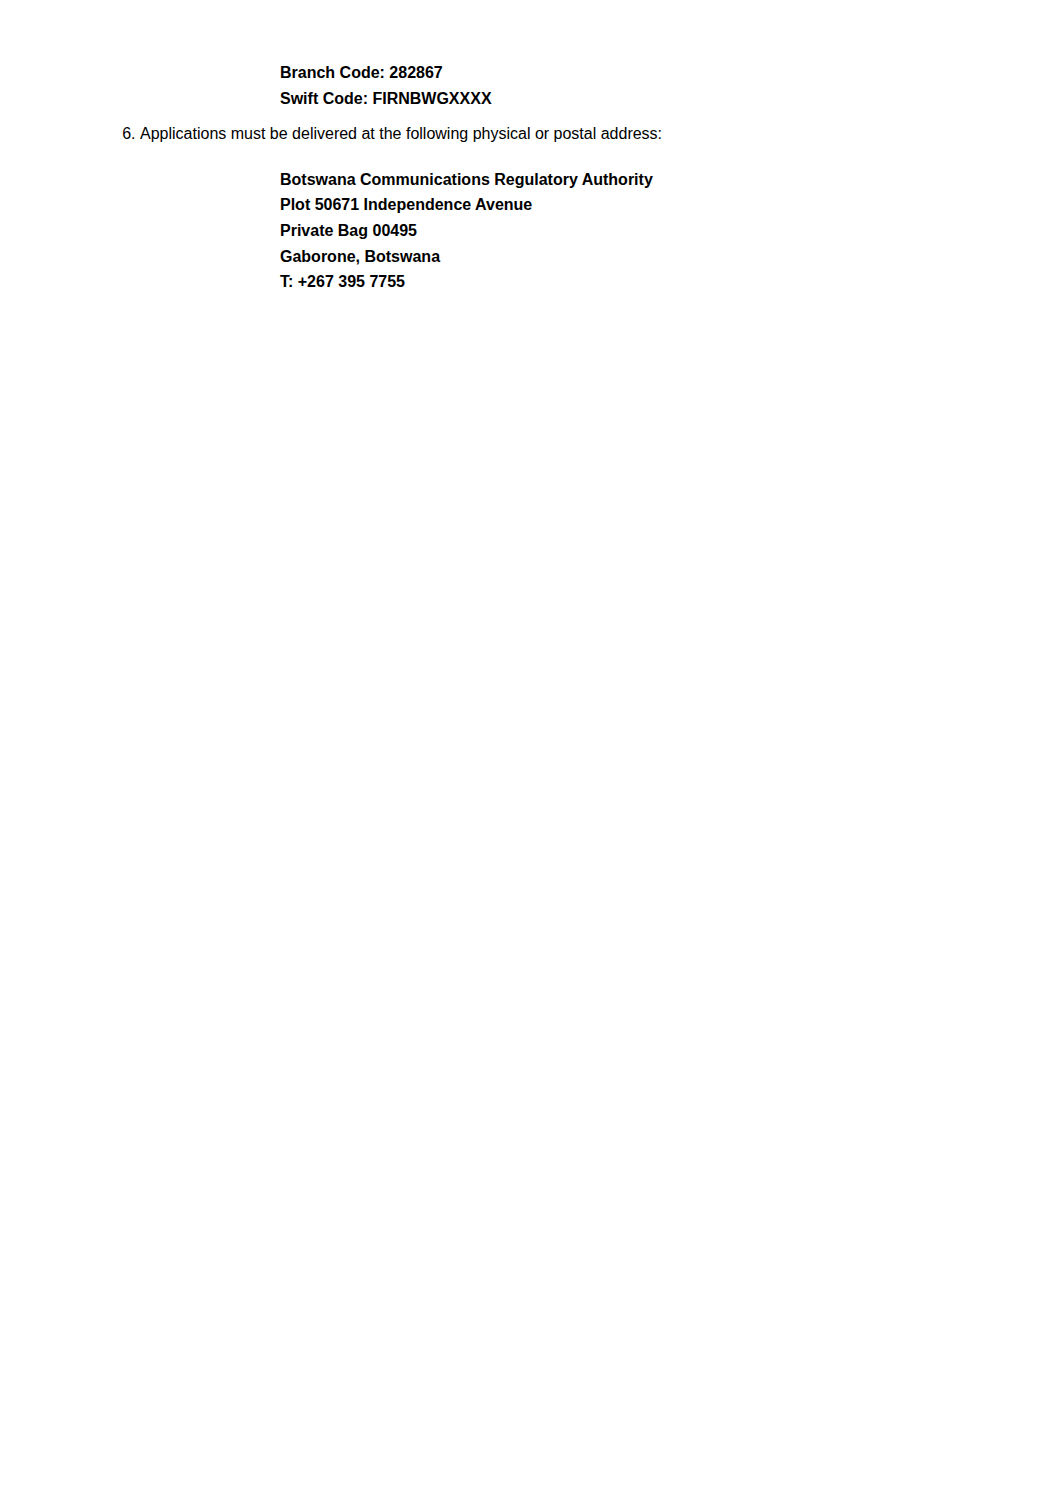Branch Code: 282867
Swift Code: FIRNBWGXXXX
Applications must be delivered at the following physical or postal address:
Botswana Communications Regulatory Authority
Plot 50671 Independence Avenue
Private Bag 00495
Gaborone, Botswana
T: +267 395 7755